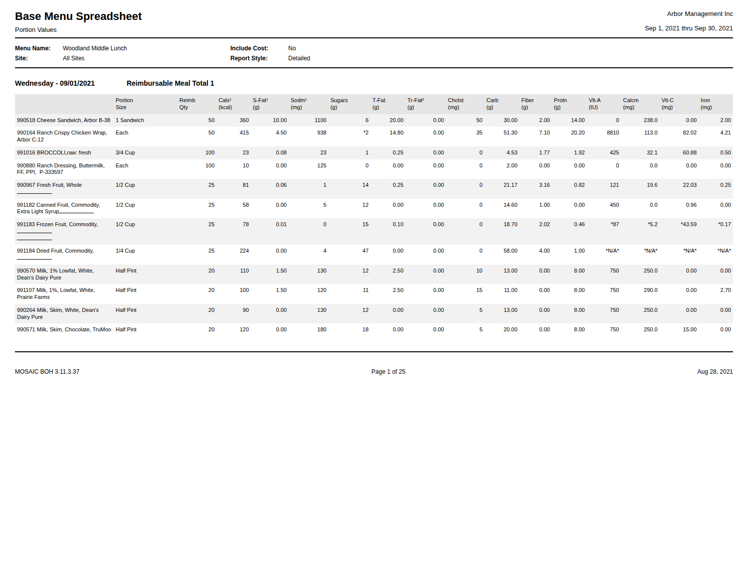Base Menu Spreadsheet
Portion Values
Arbor Management Inc
Sep 1, 2021 thru Sep 30, 2021
| Menu Name: | Woodland Middle Lunch | Include Cost: | No |
| Site: | All Sites | Report Style: | Detailed |
Wednesday - 09/01/2021 Reimbursable Meal Total 1
| | Portion Size | Reimb Qty | Cals¹ (kcal) | S-Fat¹ (g) | Sodm¹ (mg) | Sugars (g) | T-Fat (g) | Tr-Fat² (g) | Cholst (mg) | Carb (g) | Fiber (g) | Protn (g) | Vlt-A (IU) | Calcm (mg) | Vit-C (mg) | Iron (mg) |
| --- | --- | --- | --- | --- | --- | --- | --- | --- | --- | --- | --- | --- | --- | --- | --- | --- |
| 990518 Cheese Sandwich, Arbor B-38 | 1 Sandwich | 50 | 360 | 10.00 | 1100 | 6 | 20.00 | 0.00 | 50 | 30.00 | 2.00 | 14.00 | 0 | 238.0 | 0.00 | 2.00 |
| 990164 Ranch Crispy Chicken Wrap, Arbor C-12 | Each | 50 | 415 | 4.50 | 938 | *2 | 14.80 | 0.00 | 35 | 51.30 | 7.10 | 20.20 | 8810 | 113.0 | 82.02 | 4.21 |
| 991016 BROCCOLI,raw: fresh | 3/4 Cup | 100 | 23 | 0.08 | 23 | 1 | 0.25 | 0.00 | 0 | 4.53 | 1.77 | 1.92 | 425 | 32.1 | 60.88 | 0.50 |
| 990880 Ranch Dressing, Buttermilk, FF, PPI, P-333597 | Each | 100 | 10 | 0.00 | 125 | 0 | 0.00 | 0.00 | 0 | 2.00 | 0.00 | 0.00 | 0 | 0.0 | 0.00 | 0.00 |
| 990967 Fresh Fruit, Whole | 1/2 Cup | 25 | 81 | 0.06 | 1 | 14 | 0.25 | 0.00 | 0 | 21.17 | 3.16 | 0.82 | 121 | 19.6 | 22.03 | 0.25 |
| 991182 Canned Fruit, Commodity, Extra Light Syrup | 1/2 Cup | 25 | 58 | 0.00 | 5 | 12 | 0.00 | 0.00 | 0 | 14.60 | 1.00 | 0.00 | 450 | 0.0 | 0.96 | 0.00 |
| 991183 Frozen Fruit, Commodity, | 1/2 Cup | 25 | 78 | 0.01 | 0 | 15 | 0.10 | 0.00 | 0 | 18.70 | 2.02 | 0.46 | *87 | *5.2 | *43.59 | *0.17 |
| 991184 Dried Fruit, Commodity, | 1/4 Cup | 25 | 224 | 0.00 | 4 | 47 | 0.00 | 0.00 | 0 | 58.00 | 4.00 | 1.00 | *N/A* | *N/A* | *N/A* | *N/A* |
| 990570 Milk, 1% Lowfat, White, Dean's Dairy Pure | Half Pint | 20 | 110 | 1.50 | 130 | 12 | 2.50 | 0.00 | 10 | 13.00 | 0.00 | 8.00 | 750 | 250.0 | 0.00 | 0.00 |
| 991107 Milk, 1%, Lowfat, White, Prairie Farms | Half Pint | 20 | 100 | 1.50 | 120 | 11 | 2.50 | 0.00 | 15 | 11.00 | 0.00 | 8.00 | 750 | 290.0 | 0.00 | 2.70 |
| 990264 Milk, Skim, White, Dean's Dairy Pure | Half Pint | 20 | 90 | 0.00 | 130 | 12 | 0.00 | 0.00 | 5 | 13.00 | 0.00 | 8.00 | 750 | 250.0 | 0.00 | 0.00 |
| 990571 Milk, Skim, Chocolate, TruMoo | Half Pint | 20 | 120 | 0.00 | 180 | 18 | 0.00 | 0.00 | 5 | 20.00 | 0.00 | 8.00 | 750 | 250.0 | 15.00 | 0.00 |
MOSAIC BOH 3.11.3.37
Page 1 of 25
Aug 28, 2021